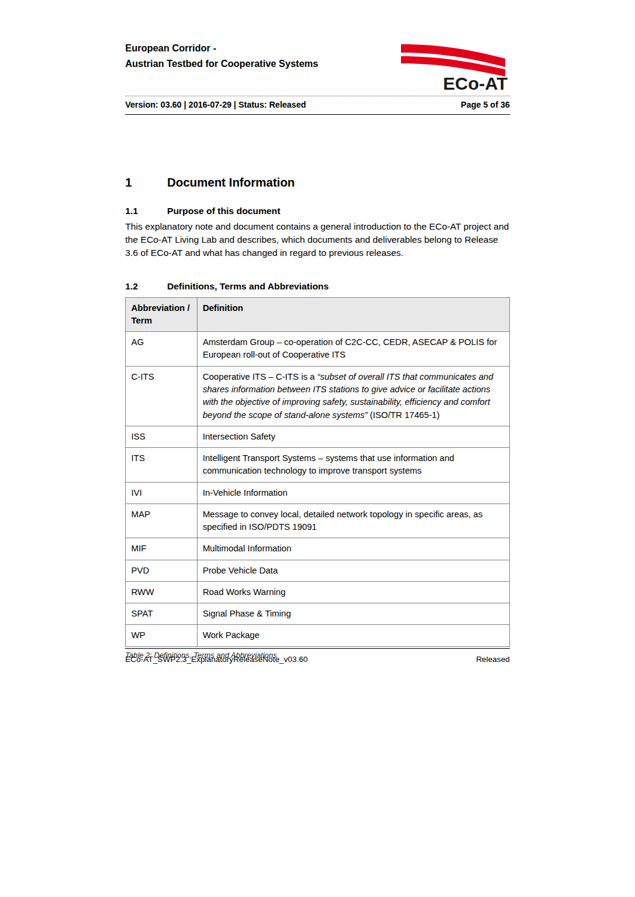European Corridor -
Austrian Testbed for Cooperative Systems
ECo-AT
Version: 03.60 | 2016-07-29 | Status: Released
Page 5 of 36
1 Document Information
1.1 Purpose of this document
This explanatory note and document contains a general introduction to the ECo-AT project and the ECo-AT Living Lab and describes, which documents and deliverables belong to Release 3.6 of ECo-AT and what has changed in regard to previous releases.
1.2 Definitions, Terms and Abbreviations
| Abbreviation / Term | Definition |
| --- | --- |
| AG | Amsterdam Group – co-operation of C2C-CC, CEDR, ASECAP & POLIS for European roll-out of Cooperative ITS |
| C-ITS | Cooperative ITS – C-ITS is a “subset of overall ITS that communicates and shares information between ITS stations to give advice or facilitate actions with the objective of improving safety, sustainability, efficiency and comfort beyond the scope of stand-alone systems” (ISO/TR 17465-1) |
| ISS | Intersection Safety |
| ITS | Intelligent Transport Systems – systems that use information and communication technology to improve transport systems |
| IVI | In-Vehicle Information |
| MAP | Message to convey local, detailed network topology in specific areas, as specified in ISO/PDTS 19091 |
| MIF | Multimodal Information |
| PVD | Probe Vehicle Data |
| RWW | Road Works Warning |
| SPAT | Signal Phase & Timing |
| WP | Work Package |
Table 2: Definitions, Terms and Abbreviations
ECo-AT_SWP2.3_ExplanatoryReleaseNote_v03.60
Released